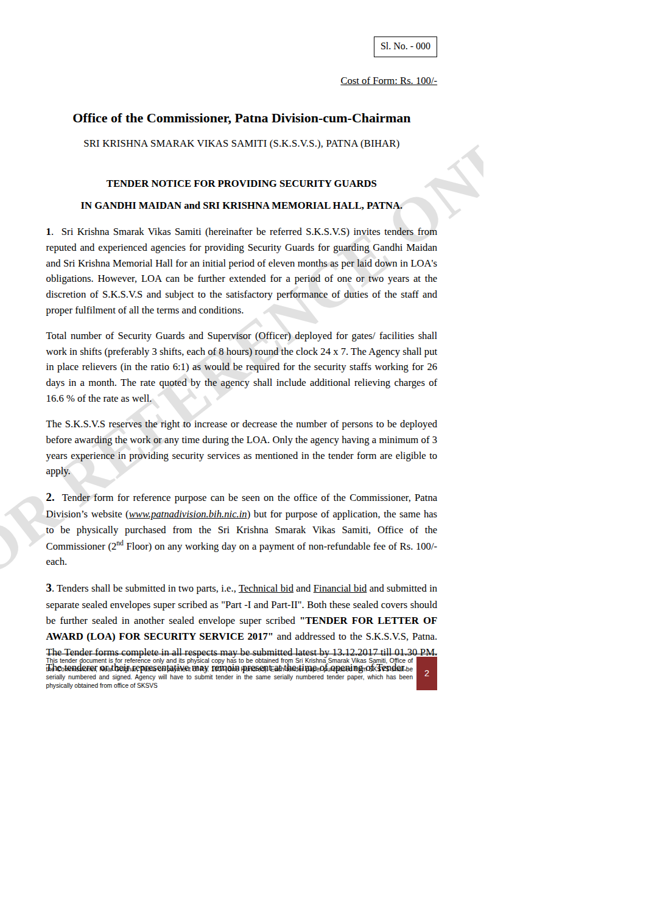FOR REFERENCE ONLY
Sl. No. - 000
Cost of Form: Rs. 100/-
Office of the Commissioner, Patna Division-cum-Chairman
SRI KRISHNA SMARAK VIKAS SAMITI (S.K.S.V.S.), PATNA (BIHAR)
TENDER NOTICE FOR PROVIDING SECURITY GUARDS IN GANDHI MAIDAN and SRI KRISHNA MEMORIAL HALL, PATNA.
1. Sri Krishna Smarak Vikas Samiti (hereinafter be referred S.K.S.V.S) invites tenders from reputed and experienced agencies for providing Security Guards for guarding Gandhi Maidan and Sri Krishna Memorial Hall for an initial period of eleven months as per laid down in LOA's obligations. However, LOA can be further extended for a period of one or two years at the discretion of S.K.S.V.S and subject to the satisfactory performance of duties of the staff and proper fulfilment of all the terms and conditions.
Total number of Security Guards and Supervisor (Officer) deployed for gates/ facilities shall work in shifts (preferably 3 shifts, each of 8 hours) round the clock 24 x 7. The Agency shall put in place relievers (in the ratio 6:1) as would be required for the security staffs working for 26 days in a month. The rate quoted by the agency shall include additional relieving charges of 16.6 % of the rate as well.
The S.K.S.V.S reserves the right to increase or decrease the number of persons to be deployed before awarding the work or any time during the LOA. Only the agency having a minimum of 3 years experience in providing security services as mentioned in the tender form are eligible to apply.
2. Tender form for reference purpose can be seen on the office of the Commissioner, Patna Division’s website (www.patnadivision.bih.nic.in) but for purpose of application, the same has to be physically purchased from the Sri Krishna Smarak Vikas Samiti, Office of the Commissioner (2nd Floor) on any working day on a payment of non-refundable fee of Rs. 100/- each.
3. Tenders shall be submitted in two parts, i.e., Technical bid and Financial bid and submitted in separate sealed envelopes super scribed as "Part -I and Part-II". Both these sealed covers should be further sealed in another sealed envelope super scribed "TENDER FOR LETTER OF AWARD (LOA) FOR SECURITY SERVICE 2017" and addressed to the S.K.S.V.S, Patna. The Tender forms complete in all respects may be submitted latest by 13.12.2017 till 01.30 PM. The tenderer or their representative may remain present at the time of opening of Tender.
This tender document is for reference only and its physical copy has to be obtained from Sri Krishna Smarak Vikas Samiti, Office of the Commissioner, Near Golghar, Patna on payment of Rs. 100/-(One Hundred). Each tender paper purchased from SKSVS shall be serially numbered and signed. Agency will have to submit tender in the same serially numbered tender paper, which has been physically obtained from office of SKSVS
2